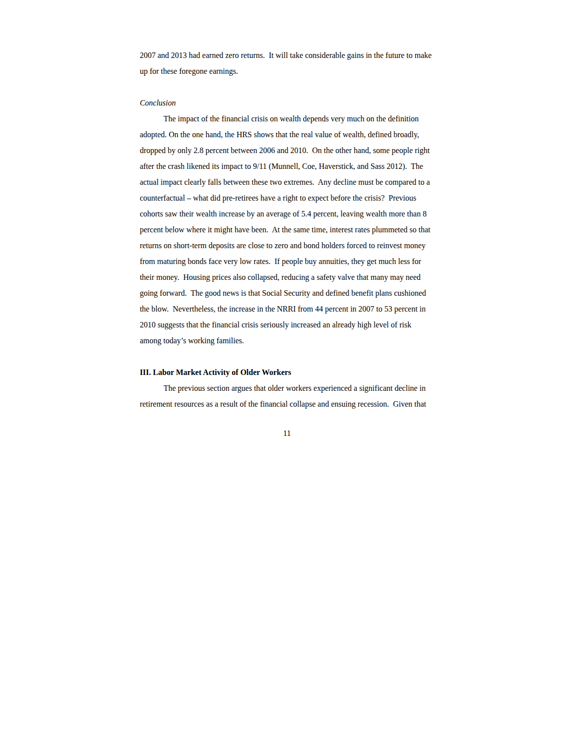2007 and 2013 had earned zero returns. It will take considerable gains in the future to make up for these foregone earnings.
Conclusion
The impact of the financial crisis on wealth depends very much on the definition adopted. On the one hand, the HRS shows that the real value of wealth, defined broadly, dropped by only 2.8 percent between 2006 and 2010. On the other hand, some people right after the crash likened its impact to 9/11 (Munnell, Coe, Haverstick, and Sass 2012). The actual impact clearly falls between these two extremes. Any decline must be compared to a counterfactual – what did pre-retirees have a right to expect before the crisis? Previous cohorts saw their wealth increase by an average of 5.4 percent, leaving wealth more than 8 percent below where it might have been. At the same time, interest rates plummeted so that returns on short-term deposits are close to zero and bond holders forced to reinvest money from maturing bonds face very low rates. If people buy annuities, they get much less for their money. Housing prices also collapsed, reducing a safety valve that many may need going forward. The good news is that Social Security and defined benefit plans cushioned the blow. Nevertheless, the increase in the NRRI from 44 percent in 2007 to 53 percent in 2010 suggests that the financial crisis seriously increased an already high level of risk among today’s working families.
III. Labor Market Activity of Older Workers
The previous section argues that older workers experienced a significant decline in retirement resources as a result of the financial collapse and ensuing recession. Given that
11